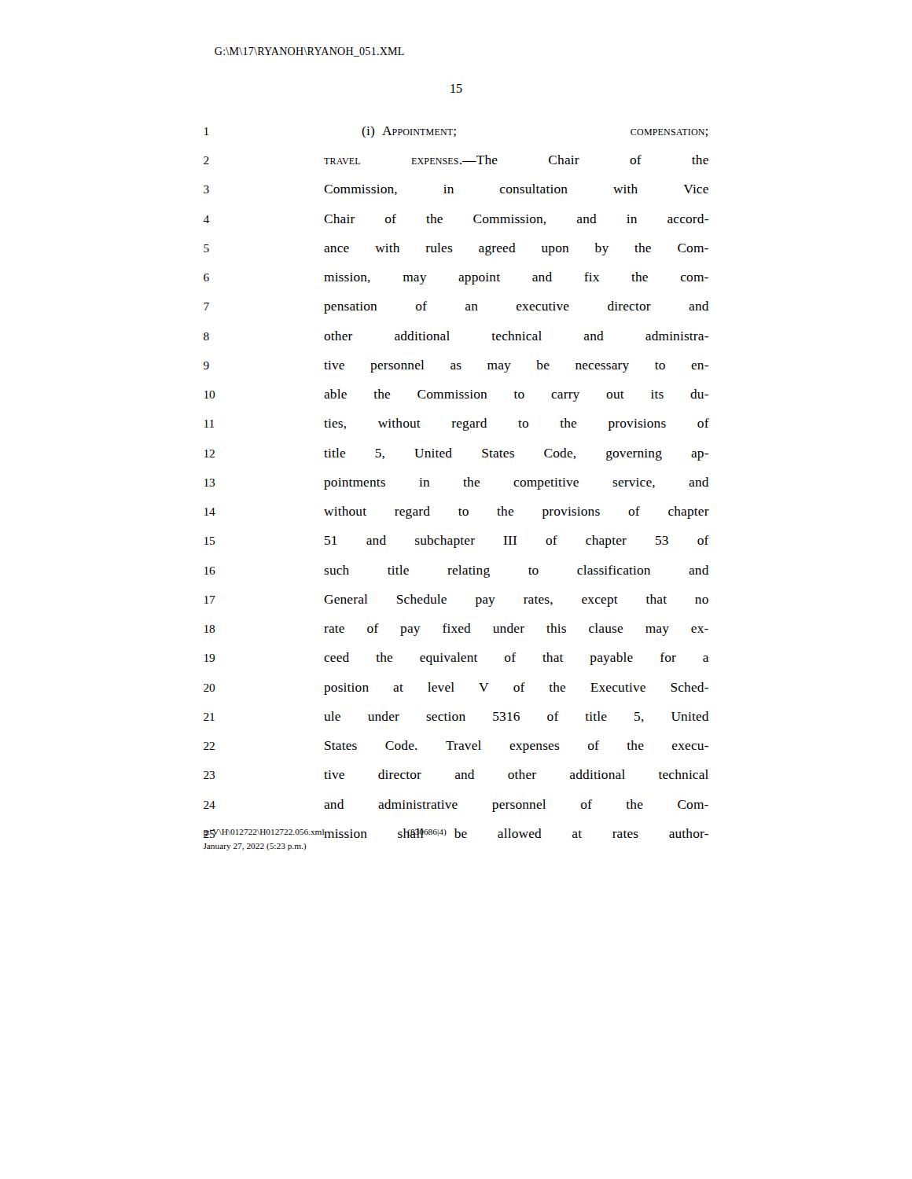G:\M\17\RYANOH\RYANOH_051.XML
15
| 1 | (i) Appointment; compensation; |
| 2 | travel expenses .—The Chair of the |
| 3 | Commission, in consultation with Vice |
| 4 | Chair of the Commission, and in accord- |
| 5 | ance with rules agreed upon by the Com- |
| 6 | mission, may appoint and fix the com- |
| 7 | pensation of an executive director and |
| 8 | other additional technical and administra- |
| 9 | tive personnel as may be necessary to en- |
| 10 | able the Commission to carry out its du- |
| 11 | ties, without regard to the provisions of |
| 12 | title 5, United States Code, governing ap- |
| 13 | pointments in the competitive service, and |
| 14 | without regard to the provisions of chapter |
| 15 | 51 and subchapter III of chapter 53 of |
| 16 | such title relating to classification and |
| 17 | General Schedule pay rates, except that no |
| 18 | rate of pay fixed under this clause may ex- |
| 19 | ceed the equivalent of that payable for a |
| 20 | position at level V of the Executive Sched- |
| 21 | ule under section 5316 of title 5, United |
| 22 | States Code. Travel expenses of the execu- |
| 23 | tive director and other additional technical |
| 24 | and administrative personnel of the Com- |
| 25 | mission shall be allowed at rates author- |
g:\V\H\012722\H012722.056.xml (830686|4)
January 27, 2022 (5:23 p.m.)